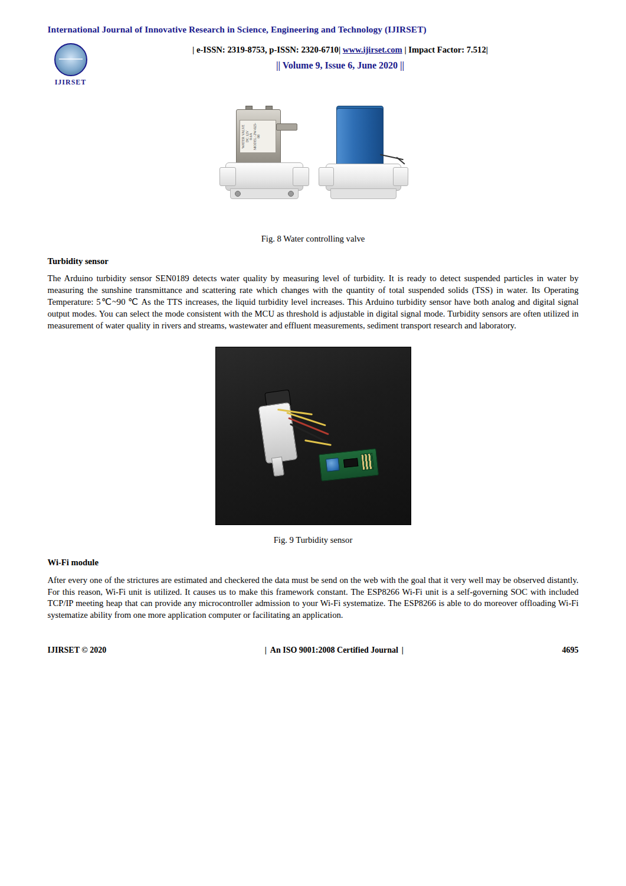International Journal of Innovative Research in Science, Engineering and Technology (IJIRSET)
IJIRSET
| e-ISSN: 2319-8753, p-ISSN: 2320-6710| www.ijirset.com | Impact Factor: 7.512|
|| Volume 9, Issue 6, June 2020 ||
WATER VALVE
DC 12V
0.6A
MODEL: 2W-025-08
Fig. 8 Water controlling valve
Turbidity sensor
The Arduino turbidity sensor SEN0189 detects water quality by measuring level of turbidity. It is ready to detect suspended particles in water by measuring the sunshine transmittance and scattering rate which changes with the quantity of total suspended solids (TSS) in water. Its Operating Temperature: 5℃~90 ℃ As the TTS increases, the liquid turbidity level increases. This Arduino turbidity sensor have both analog and digital signal output modes. You can select the mode consistent with the MCU as threshold is adjustable in digital signal mode. Turbidity sensors are often utilized in measurement of water quality in rivers and streams, wastewater and effluent measurements, sediment transport research and laboratory.
Fig. 9 Turbidity sensor
Wi-Fi module
After every one of the strictures are estimated and checkered the data must be send on the web with the goal that it very well may be observed distantly. For this reason, Wi-Fi unit is utilized. It causes us to make this framework constant. The ESP8266 Wi-Fi unit is a self-governing SOC with included TCP/IP meeting heap that can provide any microcontroller admission to your Wi-Fi systematize. The ESP8266 is able to do moreover offloading Wi-Fi systematize ability from one more application computer or facilitating an application.
IJIRSET © 2020
|An ISO 9001:2008 Certified Journal|
4695